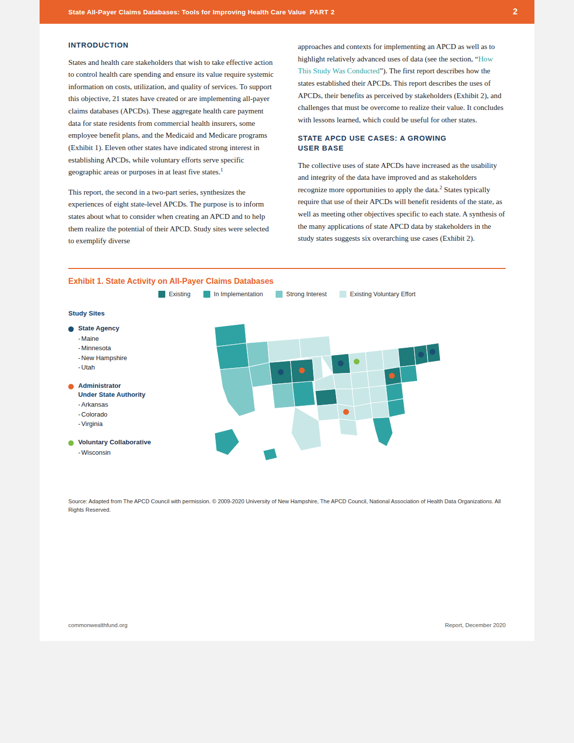State All-Payer Claims Databases: Tools for Improving Health Care Value PART 2
2
Introduction
States and health care stakeholders that wish to take effective action to control health care spending and ensure its value require systemic information on costs, utilization, and quality of services. To support this objective, 21 states have created or are implementing all-payer claims databases (APCDs). These aggregate health care payment data for state residents from commercial health insurers, some employee benefit plans, and the Medicaid and Medicare programs (Exhibit 1). Eleven other states have indicated strong interest in establishing APCDs, while voluntary efforts serve specific geographic areas or purposes in at least five states.1
This report, the second in a two-part series, synthesizes the experiences of eight state-level APCDs. The purpose is to inform states about what to consider when creating an APCD and to help them realize the potential of their APCD. Study sites were selected to exemplify diverse
approaches and contexts for implementing an APCD as well as to highlight relatively advanced uses of data (see the section, “How This Study Was Conducted”). The first report describes how the states established their APCDs. This report describes the uses of APCDs, their benefits as perceived by stakeholders (Exhibit 2), and challenges that must be overcome to realize their value. It concludes with lessons learned, which could be useful for other states.
State APCD Use Cases: A Growing
User Base
The collective uses of state APCDs have increased as the usability and integrity of the data have improved and as stakeholders recognize more opportunities to apply the data.2 States typically require that use of their APCDs will benefit residents of the state, as well as meeting other objectives specific to each state. A synthesis of the many applications of state APCD data by stakeholders in the study states suggests six overarching use cases (Exhibit 2).
Exhibit 1. State Activity on All-Payer Claims Databases
Existing
In Implementation
Strong Interest
Existing Voluntary Effort
Study Sites
State Agency
Maine
Minnesota
New Hampshire
Utah
Administrator
Under State Authority
Arkansas
Colorado
Virginia
Voluntary Collaborative
Wisconsin
Source: Adapted from The APCD Council with permission. © 2009-2020 University of New Hampshire, The APCD Council, National Association of Health Data Organizations. All Rights Reserved.
commonwealthfund.org
Report, December 2020